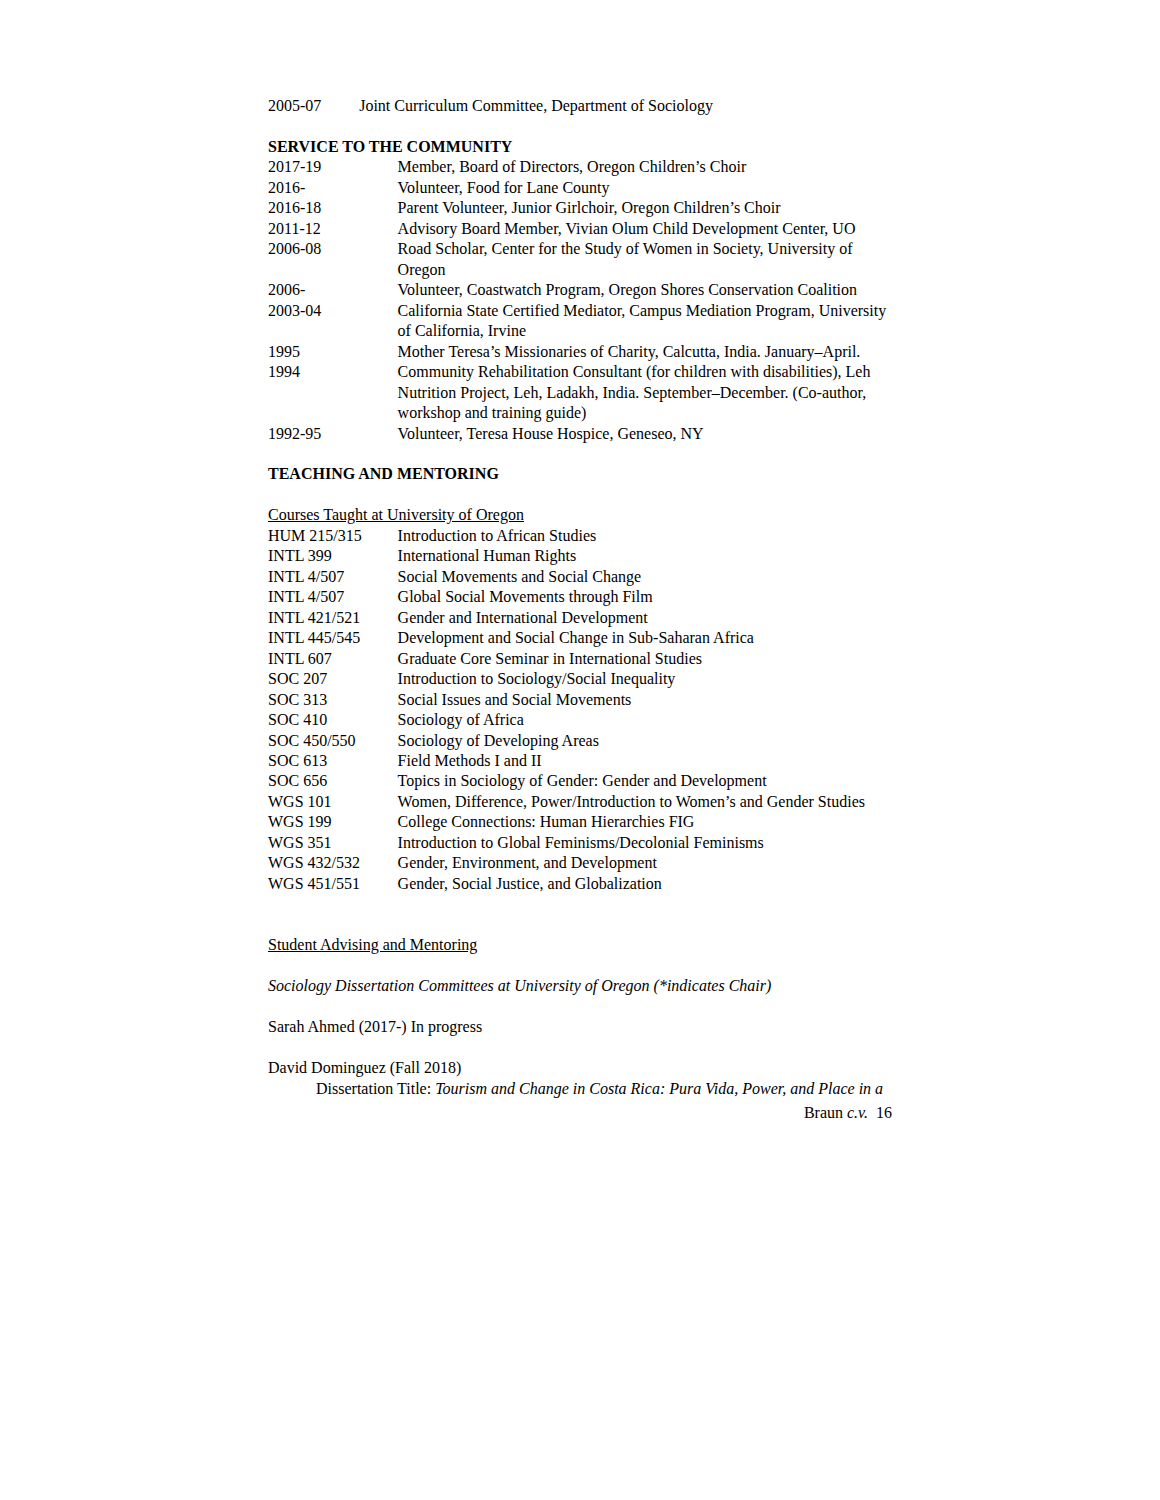2005-07
Joint Curriculum Committee, Department of Sociology
Service to the Community
2017-19
Member, Board of Directors, Oregon Children’s Choir
2016-
Volunteer, Food for Lane County
2016-18
Parent Volunteer, Junior Girlchoir, Oregon Children’s Choir
2011-12
Advisory Board Member, Vivian Olum Child Development Center, UO
2006-08
Road Scholar, Center for the Study of Women in Society, University of Oregon
2006-
Volunteer, Coastwatch Program, Oregon Shores Conservation Coalition
2003-04
California State Certified Mediator, Campus Mediation Program, University of California, Irvine
1995
Mother Teresa’s Missionaries of Charity, Calcutta, India. January–April.
1994
Community Rehabilitation Consultant (for children with disabilities), Leh Nutrition Project, Leh, Ladakh, India. September–December. (Co-author, workshop and training guide)
1992-95
Volunteer, Teresa House Hospice, Geneseo, NY
Teaching and Mentoring
Courses Taught at University of Oregon
HUM 215/315
Introduction to African Studies
INTL 399
International Human Rights
INTL 4/507
Social Movements and Social Change
INTL 4/507
Global Social Movements through Film
INTL 421/521
Gender and International Development
INTL 445/545
Development and Social Change in Sub-Saharan Africa
INTL 607
Graduate Core Seminar in International Studies
SOC 207
Introduction to Sociology/Social Inequality
SOC 313
Social Issues and Social Movements
SOC 410
Sociology of Africa
SOC 450/550
Sociology of Developing Areas
SOC 613
Field Methods I and II
SOC 656
Topics in Sociology of Gender: Gender and Development
WGS 101
Women, Difference, Power/Introduction to Women’s and Gender Studies
WGS 199
College Connections: Human Hierarchies FIG
WGS 351
Introduction to Global Feminisms/Decolonial Feminisms
WGS 432/532
Gender, Environment, and Development
WGS 451/551
Gender, Social Justice, and Globalization
Student Advising and Mentoring
Sociology Dissertation Committees at University of Oregon (*indicates Chair)
Sarah Ahmed (2017-) In progress
David Dominguez (Fall 2018)
Dissertation Title: Tourism and Change in Costa Rica: Pura Vida, Power, and Place in a
Braun c.v. 16